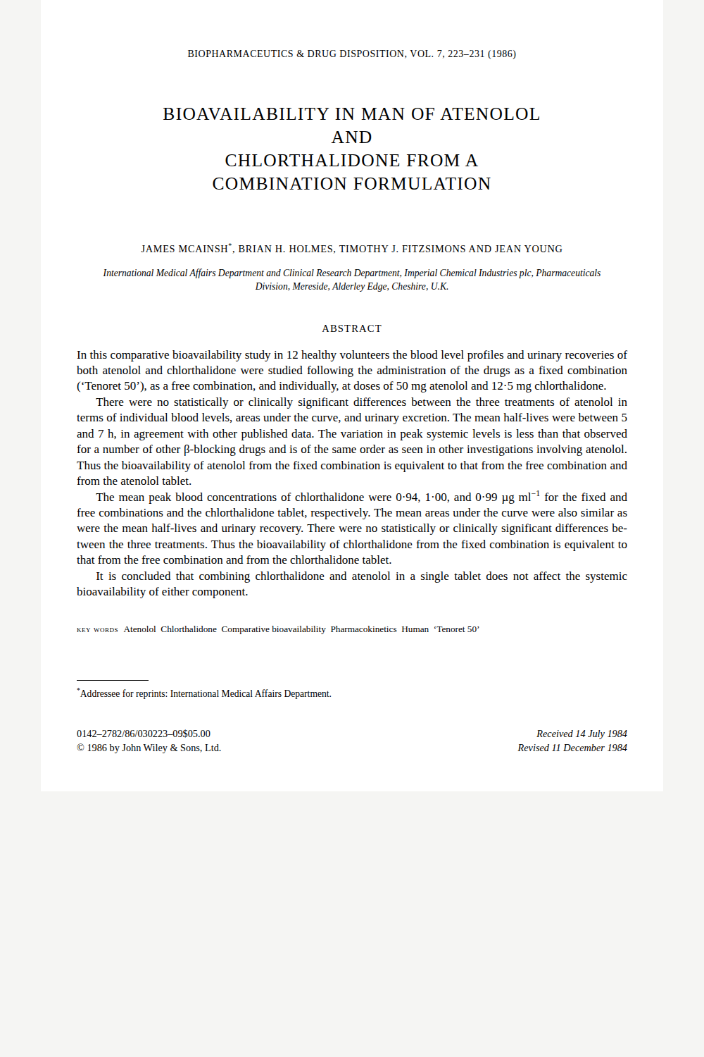BIOPHARMACEUTICS & DRUG DISPOSITION, VOL. 7, 223–231 (1986)
BIOAVAILABILITY IN MAN OF ATENOLOL
AND
CHLORTHALIDONE FROM A
COMBINATION FORMULATION
JAMES MCAINSH*, BRIAN H. HOLMES, TIMOTHY J. FITZSIMONS AND JEAN YOUNG
International Medical Affairs Department and Clinical Research Department, Imperial Chemical Industries plc, Pharmaceuticals Division, Mereside, Alderley Edge, Cheshire, U.K.
ABSTRACT
In this comparative bioavailability study in 12 healthy volunteers the blood level profiles and urinary recoveries of both atenolol and chlorthalidone were studied following the administration of the drugs as a fixed combination (‘Tenoret 50’), as a free combination, and individually, at doses of 50 mg atenolol and 12·5 mg chlorthalidone.
There were no statistically or clinically significant differences between the three treatments of atenolol in terms of individual blood levels, areas under the curve, and urinary excretion. The mean half-lives were between 5 and 7 h, in agreement with other published data. The variation in peak systemic levels is less than that observed for a number of other β-blocking drugs and is of the same order as seen in other investigations involving atenolol. Thus the bioavailability of atenolol from the fixed combination is equivalent to that from the free combination and from the atenolol tablet.
The mean peak blood concentrations of chlorthalidone were 0·94, 1·00, and 0·99 µg ml−1 for the fixed and free combinations and the chlorthalidone tablet, respectively. The mean areas under the curve were also similar as were the mean half-lives and urinary recovery. There were no statistically or clinically significant differences between the three treatments. Thus the bioavailability of chlorthalidone from the fixed combination is equivalent to that from the free combination and from the chlorthalidone tablet.
It is concluded that combining chlorthalidone and atenolol in a single tablet does not affect the systemic bioavailability of either component.
key words Atenolol Chlorthalidone Comparative bioavailability Pharmacokinetics Human ‘Tenoret 50’
*Addressee for reprints: International Medical Affairs Department.
0142–2782/86/030223–09$05.00
© 1986 by John Wiley & Sons, Ltd.
Received 14 July 1984
Revised 11 December 1984